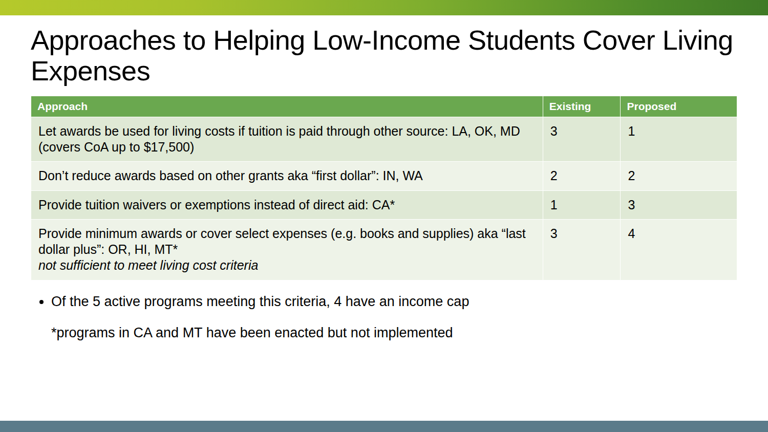Approaches to Helping Low-Income Students Cover Living Expenses
| Approach | Existing | Proposed |
| --- | --- | --- |
| Let awards be used for living costs if tuition is paid through other source: LA, OK, MD (covers CoA up to $17,500) | 3 | 1 |
| Don’t reduce awards based on other grants aka “first dollar”: IN, WA | 2 | 2 |
| Provide tuition waivers or exemptions instead of direct aid: CA* | 1 | 3 |
| Provide minimum awards or cover select expenses (e.g. books and supplies) aka “last dollar plus”: OR, HI, MT* not sufficient to meet living cost criteria | 3 | 4 |
Of the 5 active programs meeting this criteria, 4 have an income cap
*programs in CA and MT have been enacted but not implemented